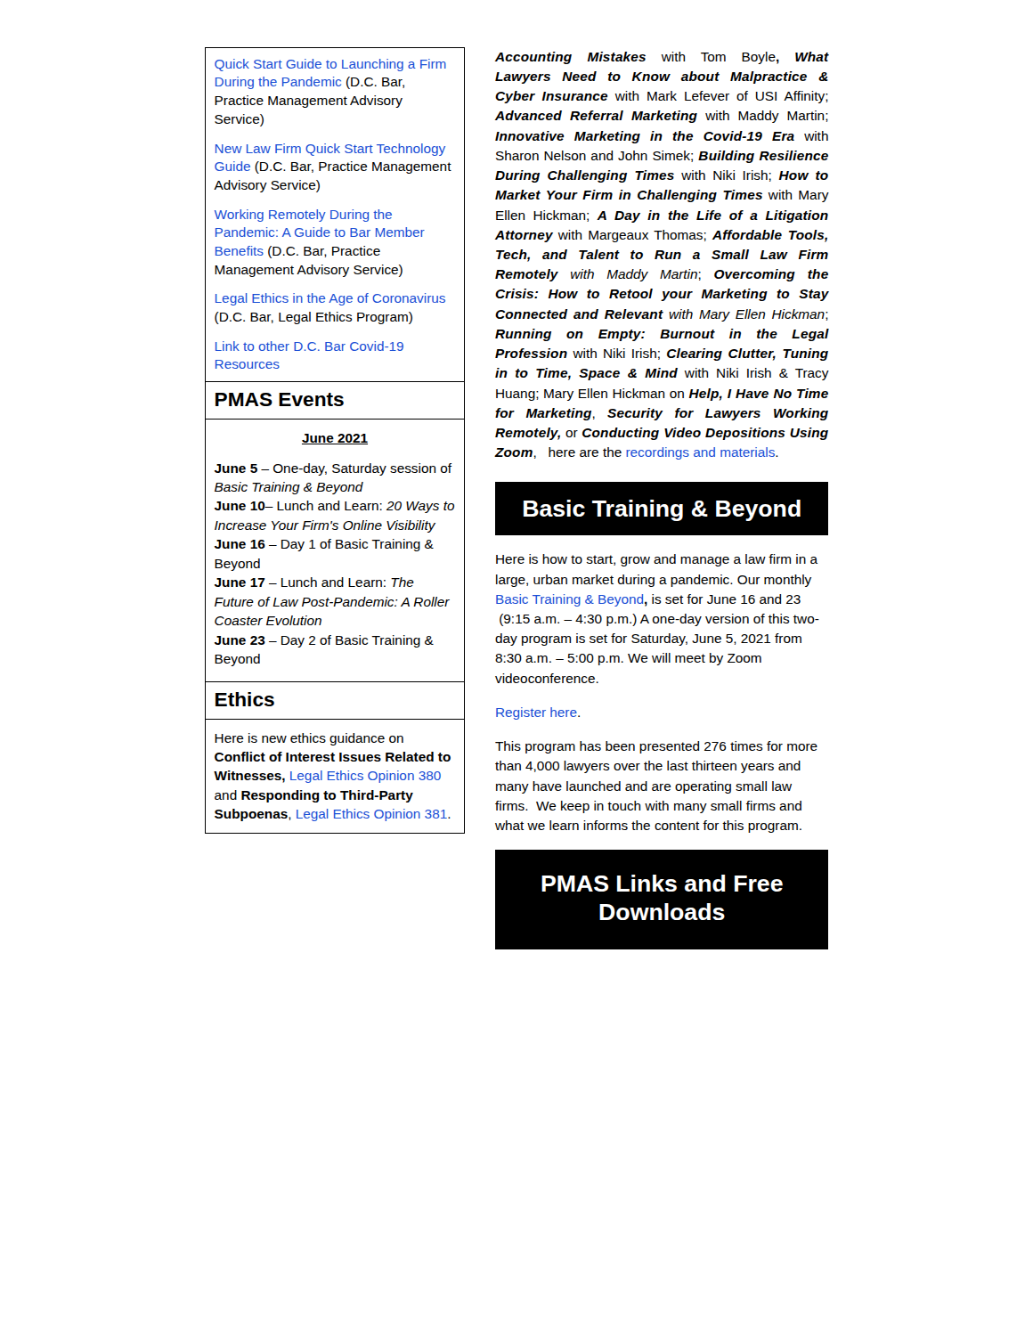Quick Start Guide to Launching a Firm During the Pandemic (D.C. Bar, Practice Management Advisory Service)
New Law Firm Quick Start Technology Guide (D.C. Bar, Practice Management Advisory Service)
Working Remotely During the Pandemic: A Guide to Bar Member Benefits (D.C. Bar, Practice Management Advisory Service)
Legal Ethics in the Age of Coronavirus (D.C. Bar, Legal Ethics Program)
Link to other D.C. Bar Covid-19 Resources
PMAS Events
June 2021
June 5 – One-day, Saturday session of Basic Training & Beyond
June 10– Lunch and Learn: 20 Ways to Increase Your Firm's Online Visibility
June 16 – Day 1 of Basic Training & Beyond
June 17 – Lunch and Learn: The Future of Law Post-Pandemic: A Roller Coaster Evolution
June 23 – Day 2 of Basic Training & Beyond
Ethics
Here is new ethics guidance on Conflict of Interest Issues Related to Witnesses, Legal Ethics Opinion 380 and Responding to Third-Party Subpoenas, Legal Ethics Opinion 381.
Accounting Mistakes with Tom Boyle, What Lawyers Need to Know about Malpractice & Cyber Insurance with Mark Lefever of USI Affinity; Advanced Referral Marketing with Maddy Martin; Innovative Marketing in the Covid-19 Era with Sharon Nelson and John Simek; Building Resilience During Challenging Times with Niki Irish; How to Market Your Firm in Challenging Times with Mary Ellen Hickman; A Day in the Life of a Litigation Attorney with Margeaux Thomas; Affordable Tools, Tech, and Talent to Run a Small Law Firm Remotely with Maddy Martin; Overcoming the Crisis: How to Retool your Marketing to Stay Connected and Relevant with Mary Ellen Hickman; Running on Empty: Burnout in the Legal Profession with Niki Irish; Clearing Clutter, Tuning in to Time, Space & Mind with Niki Irish & Tracy Huang; Mary Ellen Hickman on Help, I Have No Time for Marketing, Security for Lawyers Working Remotely, or Conducting Video Depositions Using Zoom, here are the recordings and materials.
Basic Training & Beyond
Here is how to start, grow and manage a law firm in a large, urban market during a pandemic. Our monthly Basic Training & Beyond, is set for June 16 and 23 (9:15 a.m. – 4:30 p.m.) A one-day version of this two-day program is set for Saturday, June 5, 2021 from 8:30 a.m. – 5:00 p.m. We will meet by Zoom videoconference.
Register here.
This program has been presented 276 times for more than 4,000 lawyers over the last thirteen years and many have launched and are operating small law firms. We keep in touch with many small firms and what we learn informs the content for this program.
PMAS Links and Free Downloads